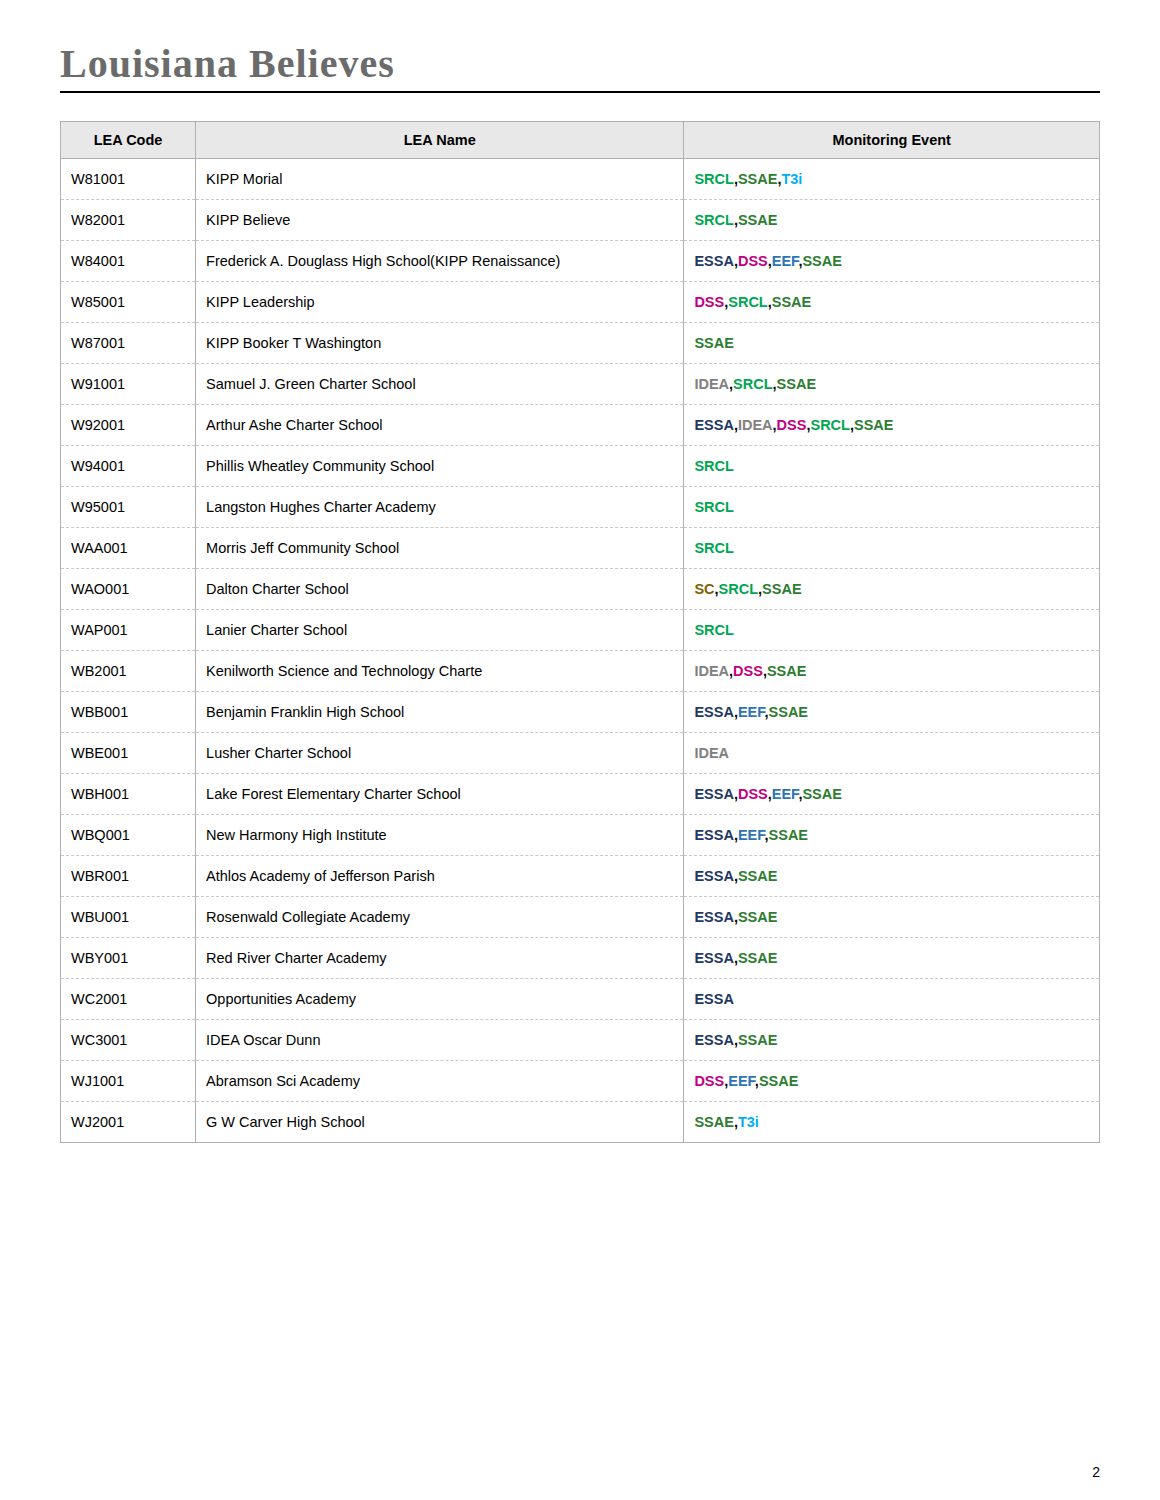Louisiana Believes
| LEA Code | LEA Name | Monitoring Event |
| --- | --- | --- |
| W81001 | KIPP Morial | SRCL , SSAE , T3i |
| W82001 | KIPP Believe | SRCL , SSAE |
| W84001 | Frederick A. Douglass High School(KIPP Renaissance) | ESSA , DSS , EEF , SSAE |
| W85001 | KIPP Leadership | DSS , SRCL , SSAE |
| W87001 | KIPP Booker T Washington | SSAE |
| W91001 | Samuel J. Green Charter School | IDEA , SRCL , SSAE |
| W92001 | Arthur Ashe Charter School | ESSA , IDEA , DSS , SRCL , SSAE |
| W94001 | Phillis Wheatley Community School | SRCL |
| W95001 | Langston Hughes Charter Academy | SRCL |
| WAA001 | Morris Jeff Community School | SRCL |
| WAO001 | Dalton Charter School | SC , SRCL , SSAE |
| WAP001 | Lanier Charter School | SRCL |
| WB2001 | Kenilworth Science and Technology Charte | IDEA , DSS , SSAE |
| WBB001 | Benjamin Franklin High School | ESSA , EEF , SSAE |
| WBE001 | Lusher Charter School | IDEA |
| WBH001 | Lake Forest Elementary Charter School | ESSA , DSS , EEF , SSAE |
| WBQ001 | New Harmony High Institute | ESSA , EEF , SSAE |
| WBR001 | Athlos Academy of Jefferson Parish | ESSA , SSAE |
| WBU001 | Rosenwald Collegiate Academy | ESSA , SSAE |
| WBY001 | Red River Charter Academy | ESSA , SSAE |
| WC2001 | Opportunities Academy | ESSA |
| WC3001 | IDEA Oscar Dunn | ESSA , SSAE |
| WJ1001 | Abramson Sci Academy | DSS , EEF , SSAE |
| WJ2001 | G W Carver High School | SSAE , T3i |
2